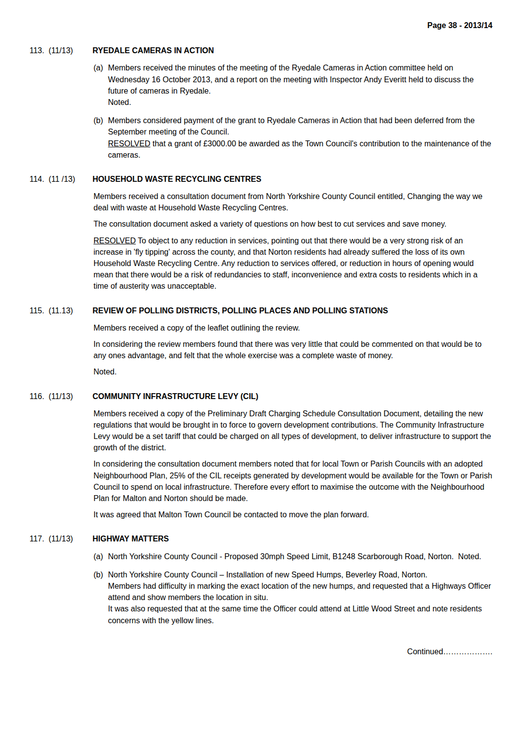Page 38 - 2013/14
113. (11/13) Ryedale Cameras in Action
(a) Members received the minutes of the meeting of the Ryedale Cameras in Action committee held on Wednesday 16 October 2013, and a report on the meeting with Inspector Andy Everitt held to discuss the future of cameras in Ryedale.
Noted.
(b) Members considered payment of the grant to Ryedale Cameras in Action that had been deferred from the September meeting of the Council.
RESOLVED that a grant of £3000.00 be awarded as the Town Council's contribution to the maintenance of the cameras.
114. (11 /13) Household Waste Recycling Centres
Members received a consultation document from North Yorkshire County Council entitled, Changing the way we deal with waste at Household Waste Recycling Centres.
The consultation document asked a variety of questions on how best to cut services and save money.
RESOLVED To object to any reduction in services, pointing out that there would be a very strong risk of an increase in 'fly tipping' across the county, and that Norton residents had already suffered the loss of its own Household Waste Recycling Centre. Any reduction to services offered, or reduction in hours of opening would mean that there would be a risk of redundancies to staff, inconvenience and extra costs to residents which in a time of austerity was unacceptable.
115. (11.13) Review of Polling Districts, Polling Places and Polling Stations
Members received a copy of the leaflet outlining the review.
In considering the review members found that there was very little that could be commented on that would be to any ones advantage, and felt that the whole exercise was a complete waste of money.
Noted.
116. (11/13) Community Infrastructure Levy (CIL)
Members received a copy of the Preliminary Draft Charging Schedule Consultation Document, detailing the new regulations that would be brought in to force to govern development contributions. The Community Infrastructure Levy would be a set tariff that could be charged on all types of development, to deliver infrastructure to support the growth of the district.
In considering the consultation document members noted that for local Town or Parish Councils with an adopted Neighbourhood Plan, 25% of the CIL receipts generated by development would be available for the Town or Parish Council to spend on local infrastructure. Therefore every effort to maximise the outcome with the Neighbourhood Plan for Malton and Norton should be made.
It was agreed that Malton Town Council be contacted to move the plan forward.
117. (11/13) Highway Matters
(a) North Yorkshire County Council - Proposed 30mph Speed Limit, B1248 Scarborough Road, Norton. Noted.
(b) North Yorkshire County Council – Installation of new Speed Humps, Beverley Road, Norton.
Members had difficulty in marking the exact location of the new humps, and requested that a Highways Officer attend and show members the location in situ.
It was also requested that at the same time the Officer could attend at Little Wood Street and note residents concerns with the yellow lines.
Continued……………….